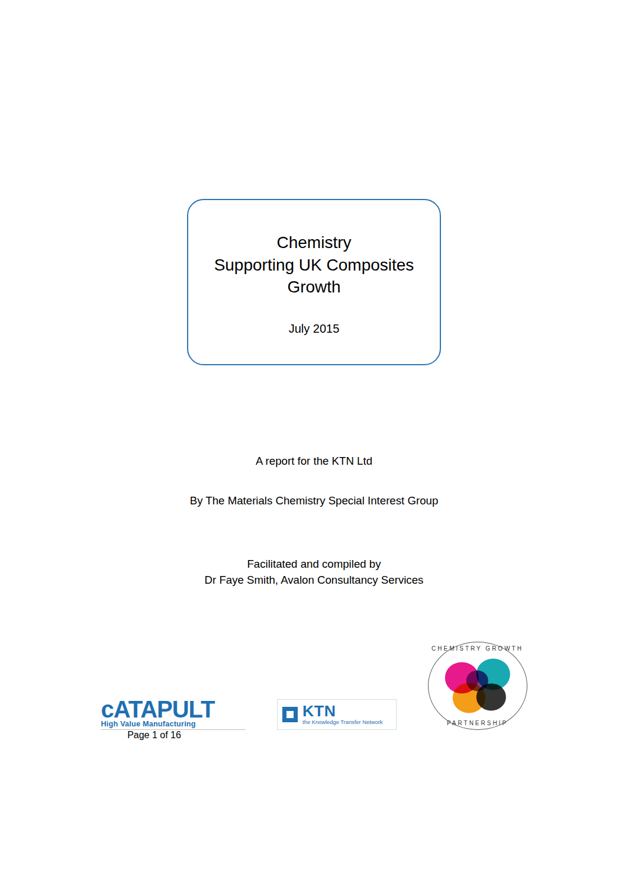Chemistry
Supporting UK Composites Growth
July 2015
A report for the KTN Ltd
By The Materials Chemistry Special Interest Group
Facilitated and compiled by
Dr Faye Smith, Avalon Consultancy Services
cATAPULT
High Value Manufacturing
KTN
the Knowledge Transfer Network
CHEMISTRY GROWTH
PARTNERSHIP
Page 1 of 16